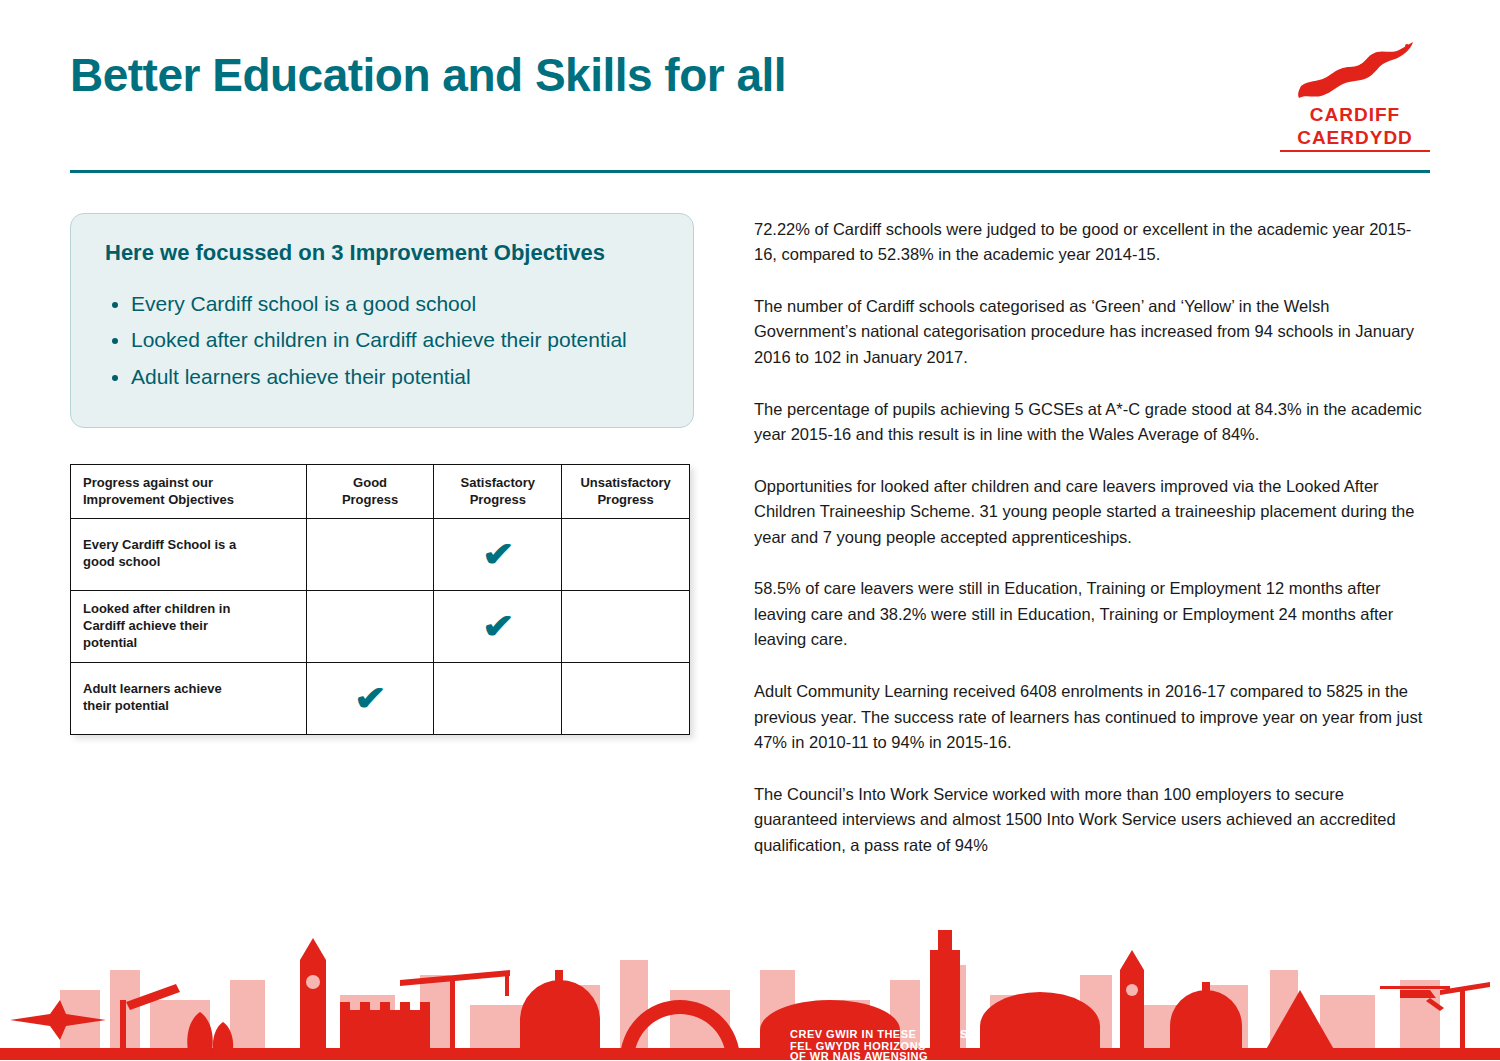Better Education and Skills for all
CARDIFF CAERDYDD
Here we focussed on 3 Improvement Objectives
Every Cardiff school is a good school
Looked after children in Cardiff achieve their potential
Adult learners achieve their potential
| Progress against our Improvement Objectives | Good Progress | Satisfactory Progress | Unsatisfactory Progress |
| --- | --- | --- | --- |
| Every Cardiff School is a good school | | ✔ | |
| Looked after children in Cardiff achieve their potential | | ✔ | |
| Adult learners achieve their potential | ✔ | | |
72.22% of Cardiff schools were judged to be good or excellent in the academic year 2015-16, compared to 52.38% in the academic year 2014-15.
The number of Cardiff schools categorised as ‘Green’ and ‘Yellow’ in the Welsh Government’s national categorisation procedure has increased from 94 schools in January 2016 to 102 in January 2017.
The percentage of pupils achieving 5 GCSEs at A*-C grade stood at 84.3% in the academic year 2015-16 and this result is in line with the Wales Average of 84%.
Opportunities for looked after children and care leavers improved via the Looked After Children Traineeship Scheme. 31 young people started a traineeship placement during the year and 7 young people accepted apprenticeships.
58.5% of care leavers were still in Education, Training or Employment 12 months after leaving care and 38.2% were still in Education, Training or Employment 24 months after leaving care.
Adult Community Learning received 6408 enrolments in 2016-17 compared to 5825 in the previous year. The success rate of learners has continued to improve year on year from just 47% in 2010-11 to 94% in 2015-16.
The Council’s Into Work Service worked with more than 100 employers to secure guaranteed interviews and almost 1500 Into Work Service users achieved an accredited qualification, a pass rate of 94%
CREV GWIR IN THESE STONES FEL GWYDR HORIZONS OF WR NAIS AWENSING